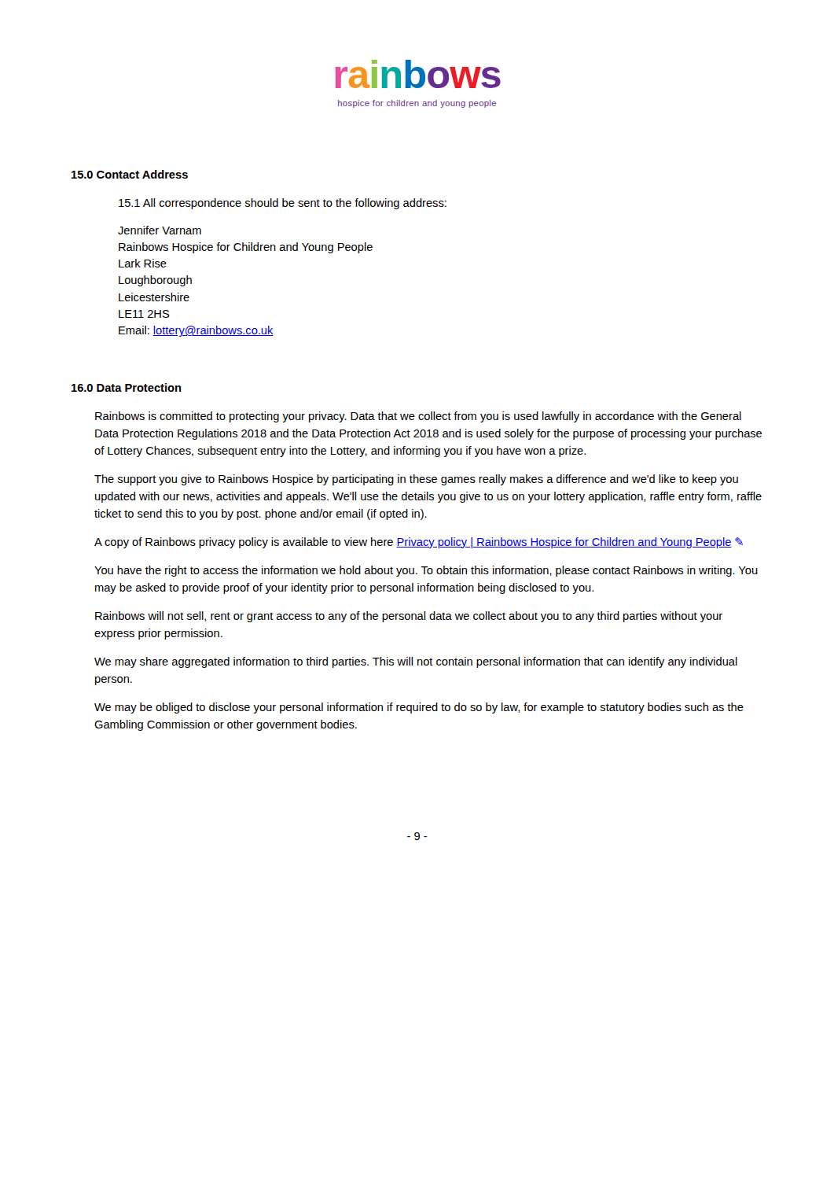rainbows
hospice for children and young people
15.0 Contact Address
15.1 All correspondence should be sent to the following address:
Jennifer Varnam
Rainbows Hospice for Children and Young People
Lark Rise
Loughborough
Leicestershire
LE11 2HS
Email: lottery@rainbows.co.uk
16.0 Data Protection
Rainbows is committed to protecting your privacy. Data that we collect from you is used lawfully in accordance with the General Data Protection Regulations 2018 and the Data Protection Act 2018 and is used solely for the purpose of processing your purchase of Lottery Chances, subsequent entry into the Lottery, and informing you if you have won a prize.
The support you give to Rainbows Hospice by participating in these games really makes a difference and we'd like to keep you updated with our news, activities and appeals. We'll use the details you give to us on your lottery application, raffle entry form, raffle ticket to send this to you by post. phone and/or email (if opted in).
A copy of Rainbows privacy policy is available to view here Privacy policy | Rainbows Hospice for Children and Young People ✎
You have the right to access the information we hold about you. To obtain this information, please contact Rainbows in writing. You may be asked to provide proof of your identity prior to personal information being disclosed to you.
Rainbows will not sell, rent or grant access to any of the personal data we collect about you to any third parties without your express prior permission.
We may share aggregated information to third parties. This will not contain personal information that can identify any individual person.
We may be obliged to disclose your personal information if required to do so by law, for example to statutory bodies such as the Gambling Commission or other government bodies.
- 9 -